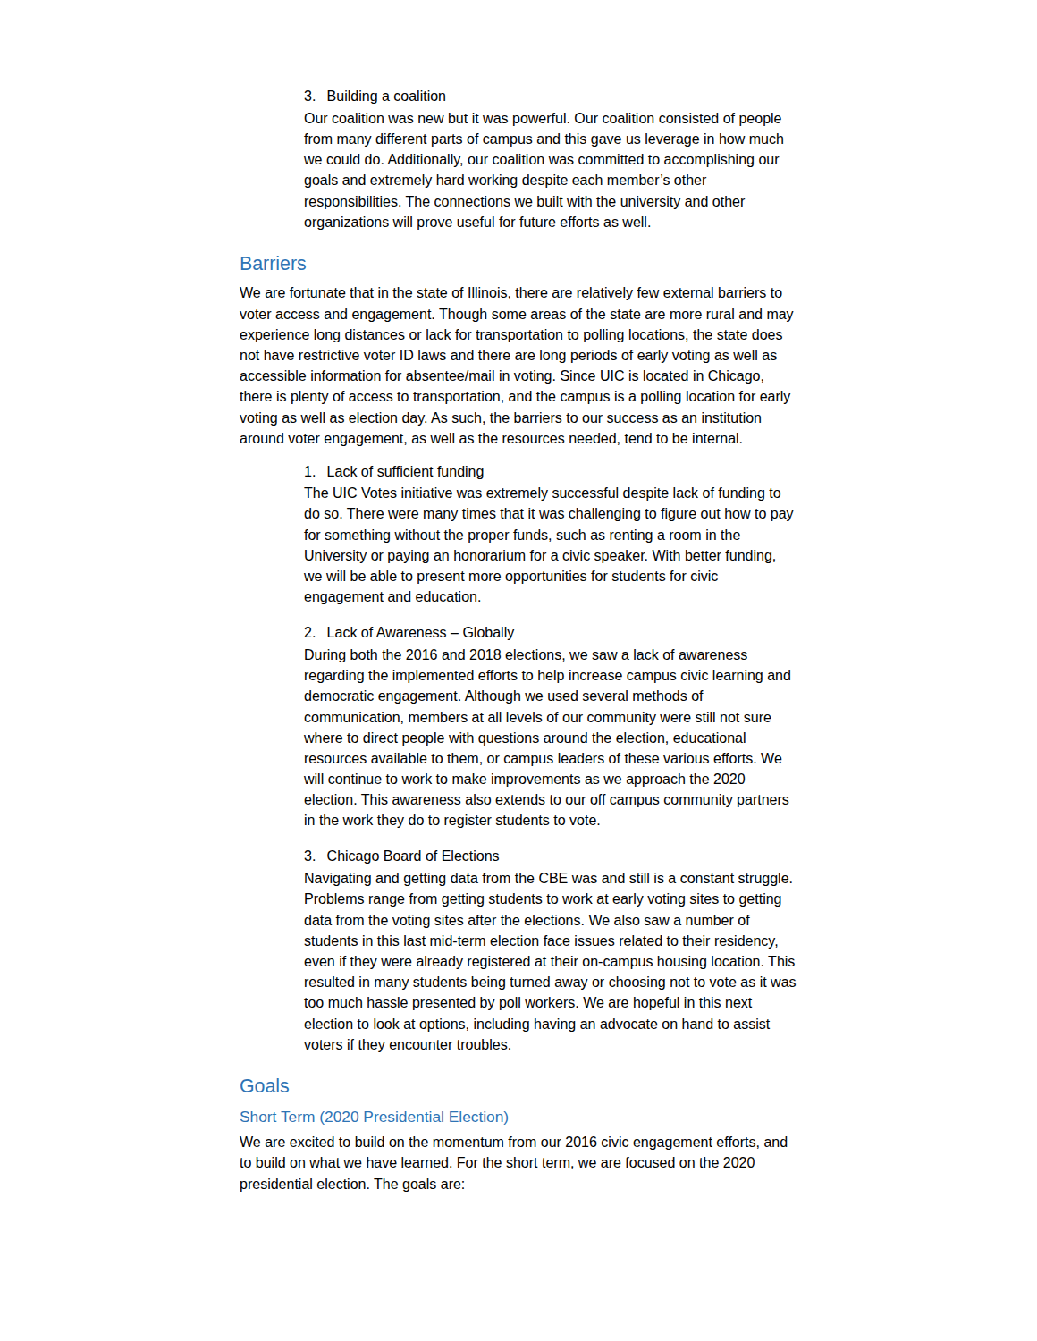3. Building a coalition Our coalition was new but it was powerful. Our coalition consisted of people from many different parts of campus and this gave us leverage in how much we could do. Additionally, our coalition was committed to accomplishing our goals and extremely hard working despite each member’s other responsibilities. The connections we built with the university and other organizations will prove useful for future efforts as well.
Barriers
We are fortunate that in the state of Illinois, there are relatively few external barriers to voter access and engagement. Though some areas of the state are more rural and may experience long distances or lack for transportation to polling locations, the state does not have restrictive voter ID laws and there are long periods of early voting as well as accessible information for absentee/mail in voting. Since UIC is located in Chicago, there is plenty of access to transportation, and the campus is a polling location for early voting as well as election day. As such, the barriers to our success as an institution around voter engagement, as well as the resources needed, tend to be internal.
1. Lack of sufficient funding The UIC Votes initiative was extremely successful despite lack of funding to do so. There were many times that it was challenging to figure out how to pay for something without the proper funds, such as renting a room in the University or paying an honorarium for a civic speaker. With better funding, we will be able to present more opportunities for students for civic engagement and education.
2. Lack of Awareness – Globally During both the 2016 and 2018 elections, we saw a lack of awareness regarding the implemented efforts to help increase campus civic learning and democratic engagement. Although we used several methods of communication, members at all levels of our community were still not sure where to direct people with questions around the election, educational resources available to them, or campus leaders of these various efforts. We will continue to work to make improvements as we approach the 2020 election. This awareness also extends to our off campus community partners in the work they do to register students to vote.
3. Chicago Board of Elections Navigating and getting data from the CBE was and still is a constant struggle. Problems range from getting students to work at early voting sites to getting data from the voting sites after the elections. We also saw a number of students in this last mid-term election face issues related to their residency, even if they were already registered at their on-campus housing location. This resulted in many students being turned away or choosing not to vote as it was too much hassle presented by poll workers. We are hopeful in this next election to look at options, including having an advocate on hand to assist voters if they encounter troubles.
Goals
Short Term (2020 Presidential Election)
We are excited to build on the momentum from our 2016 civic engagement efforts, and to build on what we have learned. For the short term, we are focused on the 2020 presidential election. The goals are: